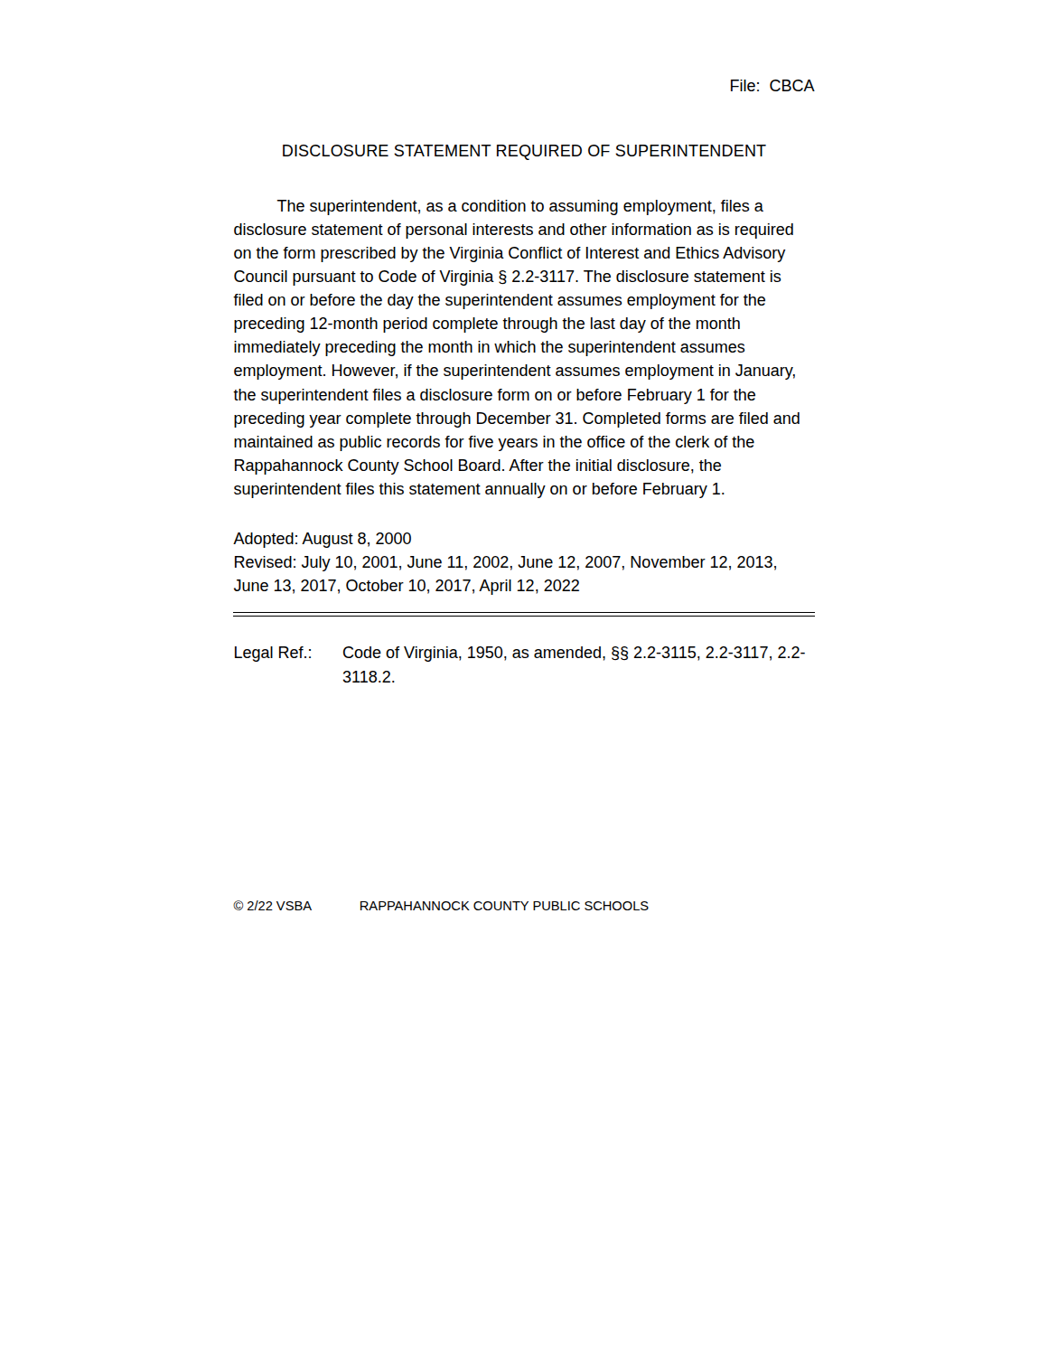File: CBCA
DISCLOSURE STATEMENT REQUIRED OF SUPERINTENDENT
The superintendent, as a condition to assuming employment, files a disclosure statement of personal interests and other information as is required on the form prescribed by the Virginia Conflict of Interest and Ethics Advisory Council pursuant to Code of Virginia § 2.2-3117. The disclosure statement is filed on or before the day the superintendent assumes employment for the preceding 12-month period complete through the last day of the month immediately preceding the month in which the superintendent assumes employment. However, if the superintendent assumes employment in January, the superintendent files a disclosure form on or before February 1 for the preceding year complete through December 31. Completed forms are filed and maintained as public records for five years in the office of the clerk of the Rappahannock County School Board. After the initial disclosure, the superintendent files this statement annually on or before February 1.
Adopted: August 8, 2000
Revised: July 10, 2001, June 11, 2002, June 12, 2007, November 12, 2013, June 13, 2017, October 10, 2017, April 12, 2022
Legal Ref.:
Code of Virginia, 1950, as amended, §§ 2.2-3115, 2.2-3117, 2.2-3118.2.
© 2/22 VSBA RAPPAHANNOCK COUNTY PUBLIC SCHOOLS